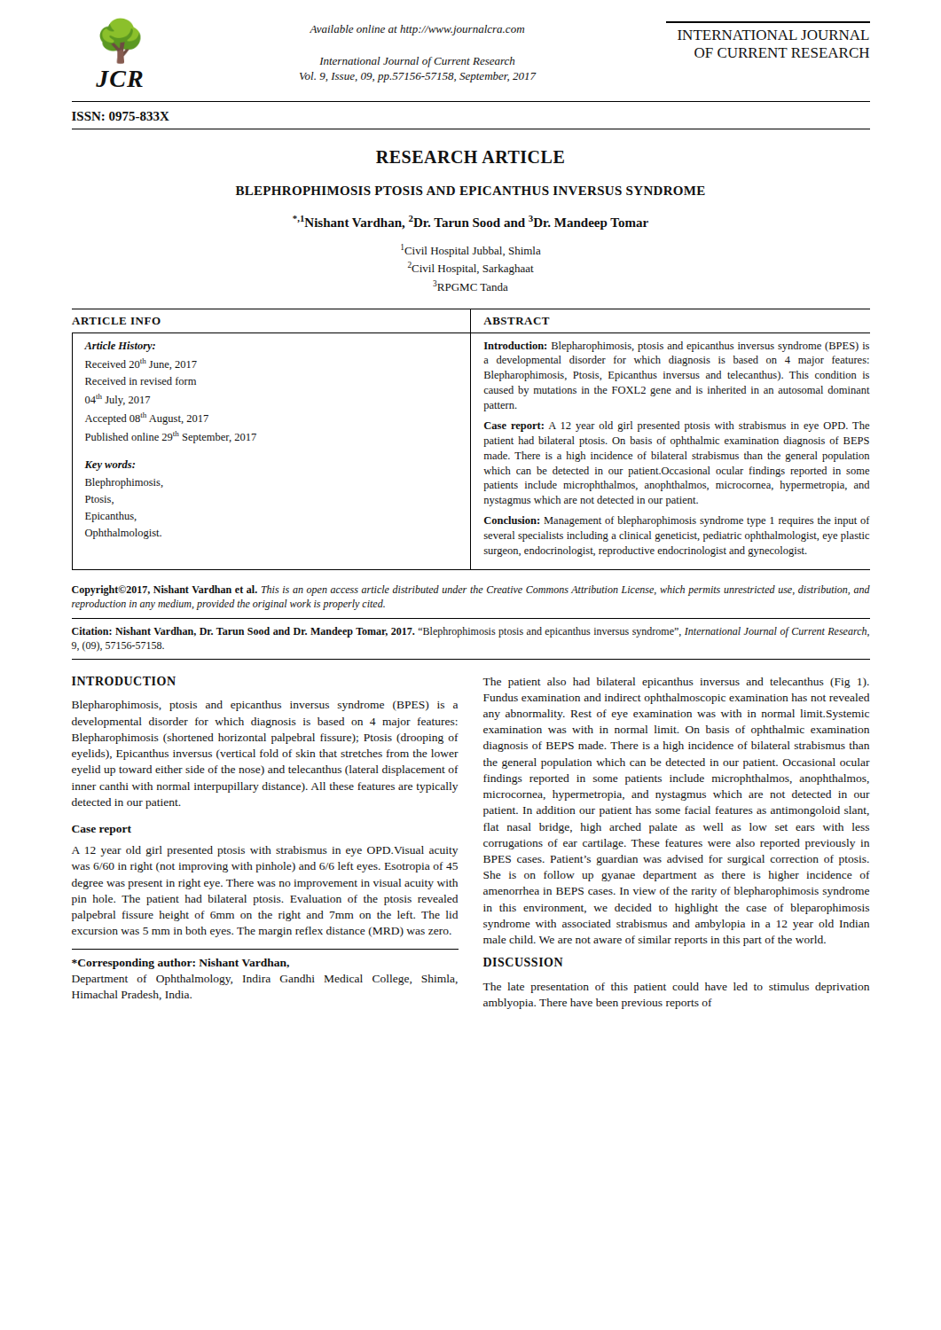🌳
JCR
Available online at http://www.journalcra.com
International Journal of Current Research
Vol. 9, Issue, 09, pp.57156-57158, September, 2017
INTERNATIONAL JOURNAL
OF CURRENT RESEARCH
ISSN: 0975-833X
RESEARCH ARTICLE
BLEPHROPHIMOSIS PTOSIS AND EPICANTHUS INVERSUS SYNDROME
*,1Nishant Vardhan, 2Dr. Tarun Sood and 3Dr. Mandeep Tomar
1Civil Hospital Jubbal, Shimla
2Civil Hospital, Sarkaghaat
3RPGMC Tanda
| ARTICLE INFO | ABSTRACT |
| --- | --- |
| Article History: Received 20 th June, 2017 Received in revised form 04 th July, 2017 Accepted 08 th August, 2017 Published online 29 th September, 2017 Key words: Blephrophimosis, Ptosis, Epicanthus, Ophthalmologist. | Introduction: Blepharophimosis, ptosis and epicanthus inversus syndrome (BPES) is a developmental disorder for which diagnosis is based on 4 major features: Blepharophimosis, Ptosis, Epicanthus inversus and telecanthus). This condition is caused by mutations in the FOXL2 gene and is inherited in an autosomal dominant pattern. Case report: A 12 year old girl presented ptosis with strabismus in eye OPD. The patient had bilateral ptosis. On basis of ophthalmic examination diagnosis of BEPS made. There is a high incidence of bilateral strabismus than the general population which can be detected in our patient.Occasional ocular findings reported in some patients include microphthalmos, anophthalmos, microcornea, hypermetropia, and nystagmus which are not detected in our patient. Conclusion: Management of blepharophimosis syndrome type 1 requires the input of several specialists including a clinical geneticist, pediatric ophthalmologist, eye plastic surgeon, endocrinologist, reproductive endocrinologist and gynecologist. |
Copyright©2017, Nishant Vardhan et al. This is an open access article distributed under the Creative Commons Attribution License, which permits unrestricted use, distribution, and reproduction in any medium, provided the original work is properly cited.
Citation: Nishant Vardhan, Dr. Tarun Sood and Dr. Mandeep Tomar, 2017. “Blephrophimosis ptosis and epicanthus inversus syndrome”, International Journal of Current Research, 9, (09), 57156-57158.
INTRODUCTION
Blepharophimosis, ptosis and epicanthus inversus syndrome (BPES) is a developmental disorder for which diagnosis is based on 4 major features: Blepharophimosis (shortened horizontal palpebral fissure); Ptosis (drooping of eyelids), Epicanthus inversus (vertical fold of skin that stretches from the lower eyelid up toward either side of the nose) and telecanthus (lateral displacement of inner canthi with normal interpupillary distance). All these features are typically detected in our patient.
Case report
A 12 year old girl presented ptosis with strabismus in eye OPD.Visual acuity was 6/60 in right (not improving with pinhole) and 6/6 left eyes. Esotropia of 45 degree was present in right eye. There was no improvement in visual acuity with pin hole. The patient had bilateral ptosis. Evaluation of the ptosis revealed palpebral fissure height of 6mm on the right and 7mm on the left. The lid excursion was 5 mm in both eyes. The margin reflex distance (MRD) was zero.
*Corresponding author: Nishant Vardhan,
Department of Ophthalmology, Indira Gandhi Medical College, Shimla, Himachal Pradesh, India.
The patient also had bilateral epicanthus inversus and telecanthus (Fig 1). Fundus examination and indirect ophthalmoscopic examination has not revealed any abnormality. Rest of eye examination was with in normal limit.Systemic examination was with in normal limit. On basis of ophthalmic examination diagnosis of BEPS made. There is a high incidence of bilateral strabismus than the general population which can be detected in our patient. Occasional ocular findings reported in some patients include microphthalmos, anophthalmos, microcornea, hypermetropia, and nystagmus which are not detected in our patient. In addition our patient has some facial features as antimongoloid slant, flat nasal bridge, high arched palate as well as low set ears with less corrugations of ear cartilage. These features were also reported previously in BPES cases. Patient’s guardian was advised for surgical correction of ptosis. She is on follow up gyanae department as there is higher incidence of amenorrhea in BEPS cases. In view of the rarity of blepharophimosis syndrome in this environment, we decided to highlight the case of bleparophimosis syndrome with associated strabismus and ambylopia in a 12 year old Indian male child. We are not aware of similar reports in this part of the world.
DISCUSSION
The late presentation of this patient could have led to stimulus deprivation amblyopia. There have been previous reports of